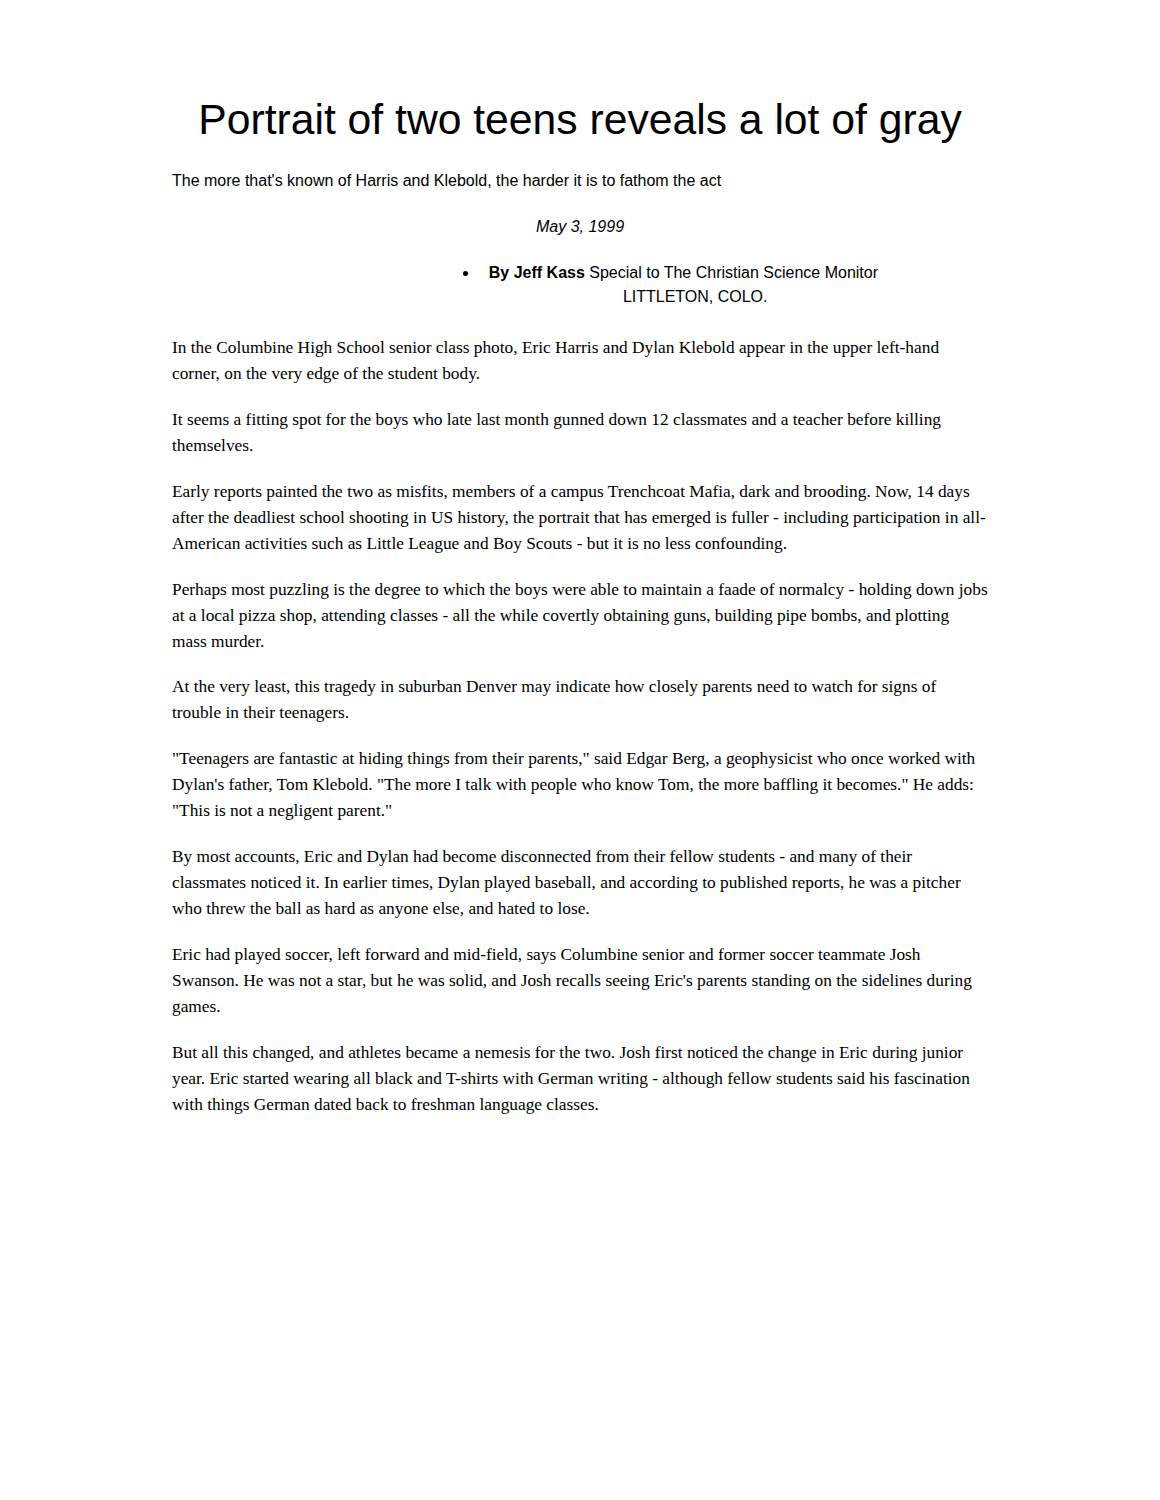Portrait of two teens reveals a lot of gray
The more that's known of Harris and Klebold, the harder it is to fathom the act
May 3, 1999
By Jeff Kass Special to The Christian Science Monitor LITTLETON, COLO.
In the Columbine High School senior class photo, Eric Harris and Dylan Klebold appear in the upper left-hand corner, on the very edge of the student body.
It seems a fitting spot for the boys who late last month gunned down 12 classmates and a teacher before killing themselves.
Early reports painted the two as misfits, members of a campus Trenchcoat Mafia, dark and brooding. Now, 14 days after the deadliest school shooting in US history, the portrait that has emerged is fuller - including participation in all-American activities such as Little League and Boy Scouts - but it is no less confounding.
Perhaps most puzzling is the degree to which the boys were able to maintain a faade of normalcy - holding down jobs at a local pizza shop, attending classes - all the while covertly obtaining guns, building pipe bombs, and plotting mass murder.
At the very least, this tragedy in suburban Denver may indicate how closely parents need to watch for signs of trouble in their teenagers.
"Teenagers are fantastic at hiding things from their parents," said Edgar Berg, a geophysicist who once worked with Dylan's father, Tom Klebold. "The more I talk with people who know Tom, the more baffling it becomes." He adds: "This is not a negligent parent."
By most accounts, Eric and Dylan had become disconnected from their fellow students - and many of their classmates noticed it. In earlier times, Dylan played baseball, and according to published reports, he was a pitcher who threw the ball as hard as anyone else, and hated to lose.
Eric had played soccer, left forward and mid-field, says Columbine senior and former soccer teammate Josh Swanson. He was not a star, but he was solid, and Josh recalls seeing Eric's parents standing on the sidelines during games.
But all this changed, and athletes became a nemesis for the two. Josh first noticed the change in Eric during junior year. Eric started wearing all black and T-shirts with German writing - although fellow students said his fascination with things German dated back to freshman language classes.